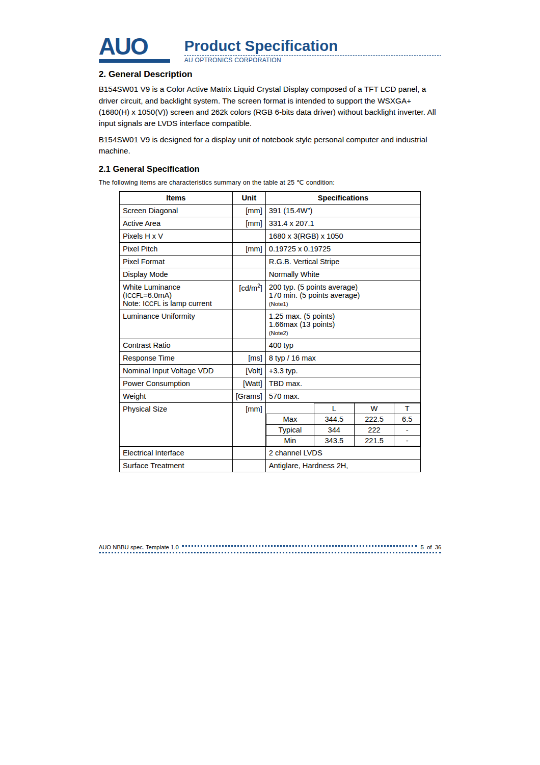AUO
Product Specification
AU OPTRONICS CORPORATION
2. General Description
B154SW01 V9 is a Color Active Matrix Liquid Crystal Display composed of a TFT LCD panel, a driver circuit, and backlight system. The screen format is intended to support the WSXGA+ (1680(H) x 1050(V)) screen and 262k colors (RGB 6-bits data driver) without backlight inverter. All input signals are LVDS interface compatible.
B154SW01 V9 is designed for a display unit of notebook style personal computer and industrial machine.
2.1 General Specification
The following items are characteristics summary on the table at 25 ℃ condition:
| Items | Unit | Specifications |
| --- | --- | --- |
| Screen Diagonal | [mm] | 391 (15.4W”) |
| Active Area | [mm] | 331.4 x 207.1 |
| Pixels H x V | | 1680 x 3(RGB) x 1050 |
| Pixel Pitch | [mm] | 0.19725 x 0.19725 |
| Pixel Format | | R.G.B. Vertical Stripe |
| Display Mode | | Normally White |
| White Luminance (I CCFL =6.0mA) Note: I CCFL is lamp current | [cd/m 2 ] | 200 typ. (5 points average) 170 min. (5 points average) (Note1) |
| Luminance Uniformity | | 1.25 max. (5 points) 1.66max (13 points) (Note2) |
| Contrast Ratio | | 400 typ |
| Response Time | [ms] | 8 typ / 16 max |
| Nominal Input Voltage VDD | [Volt] | +3.3 typ. |
| Power Consumption | [Watt] | TBD max. |
| Weight | [Grams] | 570 max. |
| Physical Size | [mm] | / / L / W / T / / Max / 344.5 / 222.5 / 6.5 / / Typical / 344 / 222 / - / / Min / 343.5 / 221.5 / - / |
| Electrical Interface | | 2 channel LVDS |
| Surface Treatment | | Antiglare, Hardness 2H, |
AUO NBBU spec. Template 1.0
5 of 36